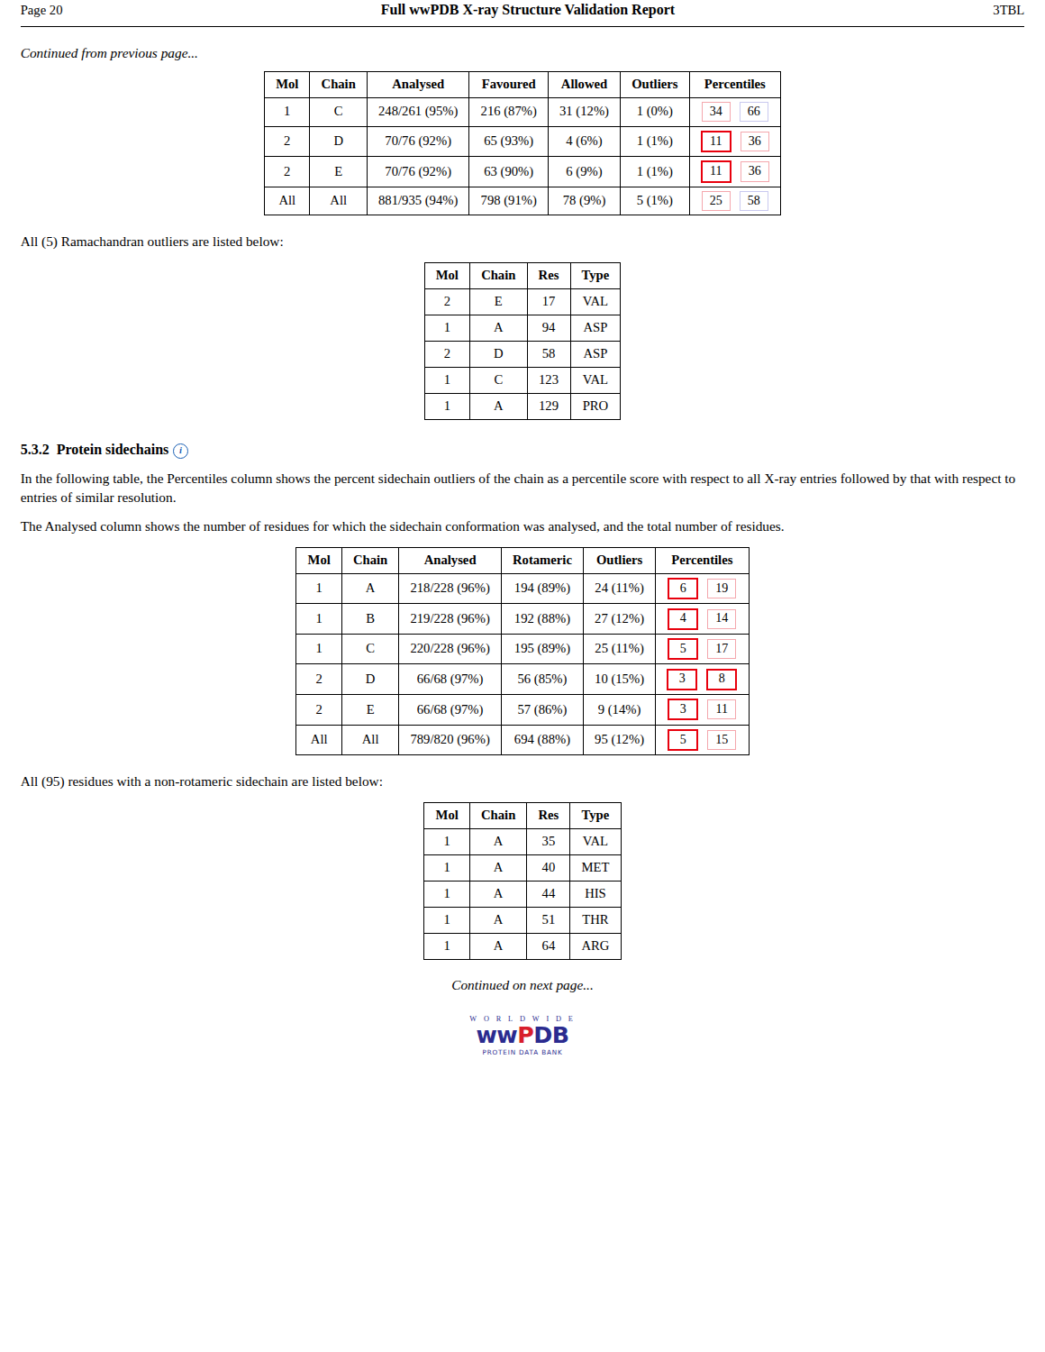Page 20
Full wwPDB X-ray Structure Validation Report
3TBL
Continued from previous page...
| Mol | Chain | Analysed | Favoured | Allowed | Outliers | Percentiles |
| --- | --- | --- | --- | --- | --- | --- |
| 1 | C | 248/261 (95%) | 216 (87%) | 31 (12%) | 1 (0%) | 34 66 |
| 2 | D | 70/76 (92%) | 65 (93%) | 4 (6%) | 1 (1%) | 11 36 |
| 2 | E | 70/76 (92%) | 63 (90%) | 6 (9%) | 1 (1%) | 11 36 |
| All | All | 881/935 (94%) | 798 (91%) | 78 (9%) | 5 (1%) | 25 58 |
All (5) Ramachandran outliers are listed below:
| Mol | Chain | Res | Type |
| --- | --- | --- | --- |
| 2 | E | 17 | VAL |
| 1 | A | 94 | ASP |
| 2 | D | 58 | ASP |
| 1 | C | 123 | VAL |
| 1 | A | 129 | PRO |
5.3.2 Protein sidechainsi
In the following table, the Percentiles column shows the percent sidechain outliers of the chain as a percentile score with respect to all X-ray entries followed by that with respect to entries of similar resolution.
The Analysed column shows the number of residues for which the sidechain conformation was analysed, and the total number of residues.
| Mol | Chain | Analysed | Rotameric | Outliers | Percentiles |
| --- | --- | --- | --- | --- | --- |
| 1 | A | 218/228 (96%) | 194 (89%) | 24 (11%) | 6 19 |
| 1 | B | 219/228 (96%) | 192 (88%) | 27 (12%) | 4 14 |
| 1 | C | 220/228 (96%) | 195 (89%) | 25 (11%) | 5 17 |
| 2 | D | 66/68 (97%) | 56 (85%) | 10 (15%) | 3 8 |
| 2 | E | 66/68 (97%) | 57 (86%) | 9 (14%) | 3 11 |
| All | All | 789/820 (96%) | 694 (88%) | 95 (12%) | 5 15 |
All (95) residues with a non-rotameric sidechain are listed below:
| Mol | Chain | Res | Type |
| --- | --- | --- | --- |
| 1 | A | 35 | VAL |
| 1 | A | 40 | MET |
| 1 | A | 44 | HIS |
| 1 | A | 51 | THR |
| 1 | A | 64 | ARG |
Continued on next page...
W O R L D W I D E
ww PDB
PROTEIN DATA BANK